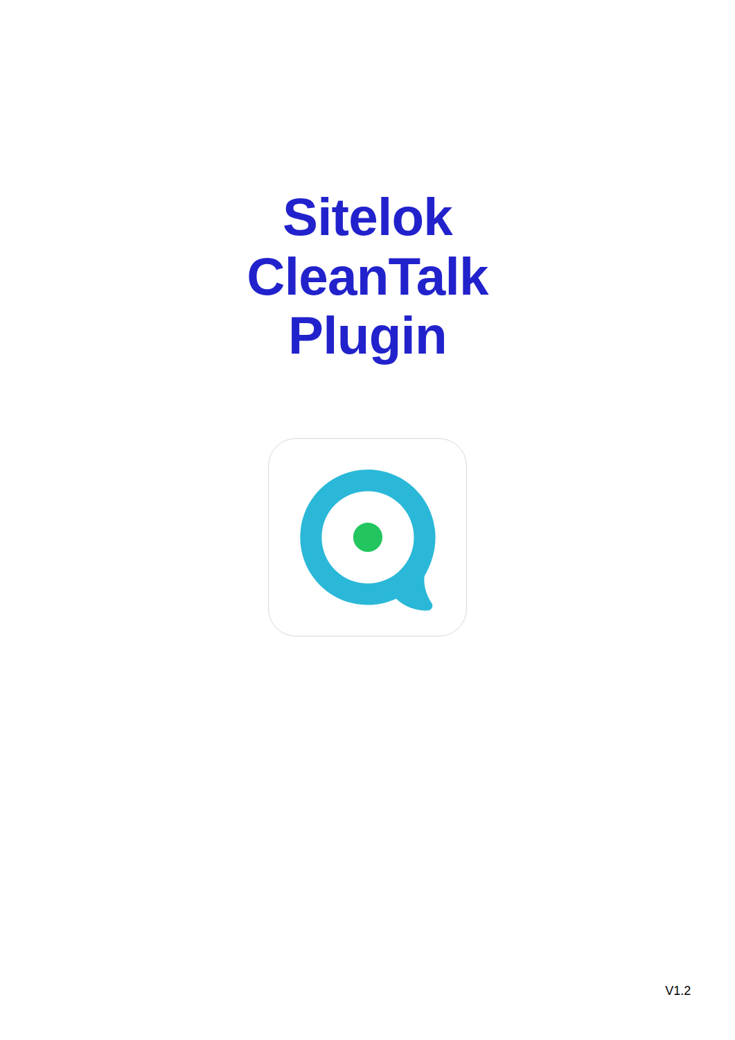Sitelok
CleanTalk
Plugin
V1.2